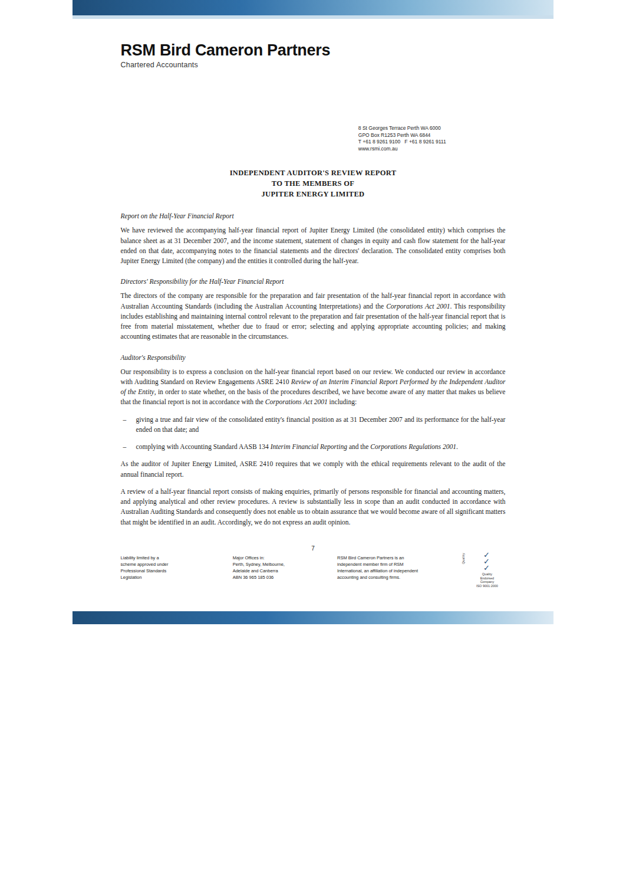RSM Bird Cameron Partners
Chartered Accountants
8 St Georges Terrace Perth WA 6000
GPO Box R1253 Perth WA 6844
T +61 8 9261 9100 F +61 8 9261 9111
www.rsmi.com.au
Independent Auditor's Review Report
to the Members of
Jupiter Energy Limited
Report on the Half-Year Financial Report
We have reviewed the accompanying half-year financial report of Jupiter Energy Limited (the consolidated entity) which comprises the balance sheet as at 31 December 2007, and the income statement, statement of changes in equity and cash flow statement for the half-year ended on that date, accompanying notes to the financial statements and the directors' declaration. The consolidated entity comprises both Jupiter Energy Limited (the company) and the entities it controlled during the half-year.
Directors' Responsibility for the Half-Year Financial Report
The directors of the company are responsible for the preparation and fair presentation of the half-year financial report in accordance with Australian Accounting Standards (including the Australian Accounting Interpretations) and the Corporations Act 2001. This responsibility includes establishing and maintaining internal control relevant to the preparation and fair presentation of the half-year financial report that is free from material misstatement, whether due to fraud or error; selecting and applying appropriate accounting policies; and making accounting estimates that are reasonable in the circumstances.
Auditor's Responsibility
Our responsibility is to express a conclusion on the half-year financial report based on our review. We conducted our review in accordance with Auditing Standard on Review Engagements ASRE 2410 Review of an Interim Financial Report Performed by the Independent Auditor of the Entity, in order to state whether, on the basis of the procedures described, we have become aware of any matter that makes us believe that the financial report is not in accordance with the Corporations Act 2001 including:
giving a true and fair view of the consolidated entity's financial position as at 31 December 2007 and its performance for the half-year ended on that date; and
complying with Accounting Standard AASB 134 Interim Financial Reporting and the Corporations Regulations 2001.
As the auditor of Jupiter Energy Limited, ASRE 2410 requires that we comply with the ethical requirements relevant to the audit of the annual financial report.
A review of a half-year financial report consists of making enquiries, primarily of persons responsible for financial and accounting matters, and applying analytical and other review procedures. A review is substantially less in scope than an audit conducted in accordance with Australian Auditing Standards and consequently does not enable us to obtain assurance that we would become aware of all significant matters that might be identified in an audit. Accordingly, we do not express an audit opinion.
7
Liability limited by a
scheme approved under
Professional Standards
Legislation
Major Offices in:
Perth, Sydney, Melbourne,
Adelaide and Canberra
ABN 36 965 185 036
RSM Bird Cameron Partners is an
independent member firm of RSM
International, an affiliation of independent
accounting and consulting firms.
Quality
✓
✓
✓
Quality
Endorsed
Company
ISO 9001:2000